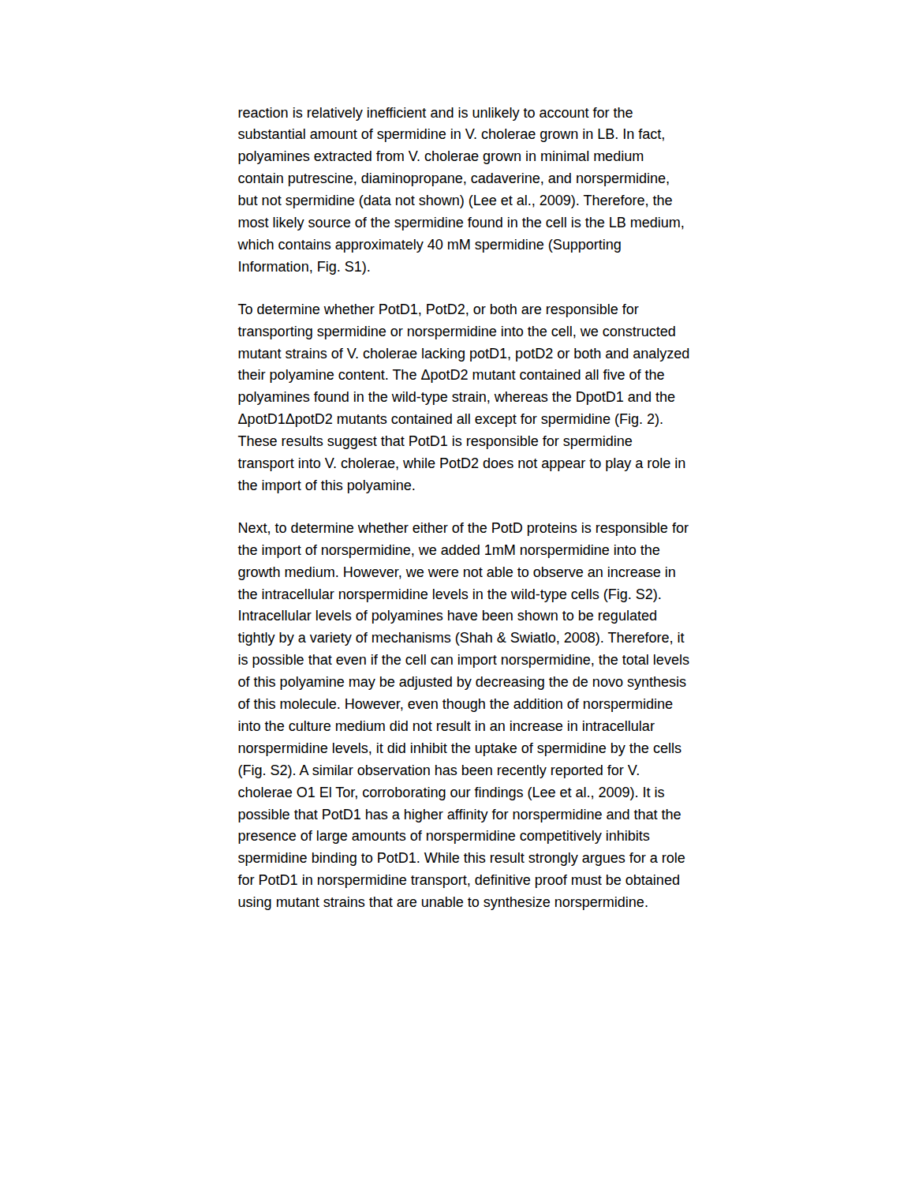reaction is relatively inefficient and is unlikely to account for the substantial amount of spermidine in V. cholerae grown in LB. In fact, polyamines extracted from V. cholerae grown in minimal medium contain putrescine, diaminopropane, cadaverine, and norspermidine, but not spermidine (data not shown) (Lee et al., 2009). Therefore, the most likely source of the spermidine found in the cell is the LB medium, which contains approximately 40 mM spermidine (Supporting Information, Fig. S1).
To determine whether PotD1, PotD2, or both are responsible for transporting spermidine or norspermidine into the cell, we constructed mutant strains of V. cholerae lacking potD1, potD2 or both and analyzed their polyamine content. The ΔpotD2 mutant contained all five of the polyamines found in the wild-type strain, whereas the DpotD1 and the ΔpotD1ΔpotD2 mutants contained all except for spermidine (Fig. 2). These results suggest that PotD1 is responsible for spermidine transport into V. cholerae, while PotD2 does not appear to play a role in the import of this polyamine.
Next, to determine whether either of the PotD proteins is responsible for the import of norspermidine, we added 1mM norspermidine into the growth medium. However, we were not able to observe an increase in the intracellular norspermidine levels in the wild-type cells (Fig. S2). Intracellular levels of polyamines have been shown to be regulated tightly by a variety of mechanisms (Shah & Swiatlo, 2008). Therefore, it is possible that even if the cell can import norspermidine, the total levels of this polyamine may be adjusted by decreasing the de novo synthesis of this molecule. However, even though the addition of norspermidine into the culture medium did not result in an increase in intracellular norspermidine levels, it did inhibit the uptake of spermidine by the cells (Fig. S2). A similar observation has been recently reported for V. cholerae O1 El Tor, corroborating our findings (Lee et al., 2009). It is possible that PotD1 has a higher affinity for norspermidine and that the presence of large amounts of norspermidine competitively inhibits spermidine binding to PotD1. While this result strongly argues for a role for PotD1 in norspermidine transport, definitive proof must be obtained using mutant strains that are unable to synthesize norspermidine.